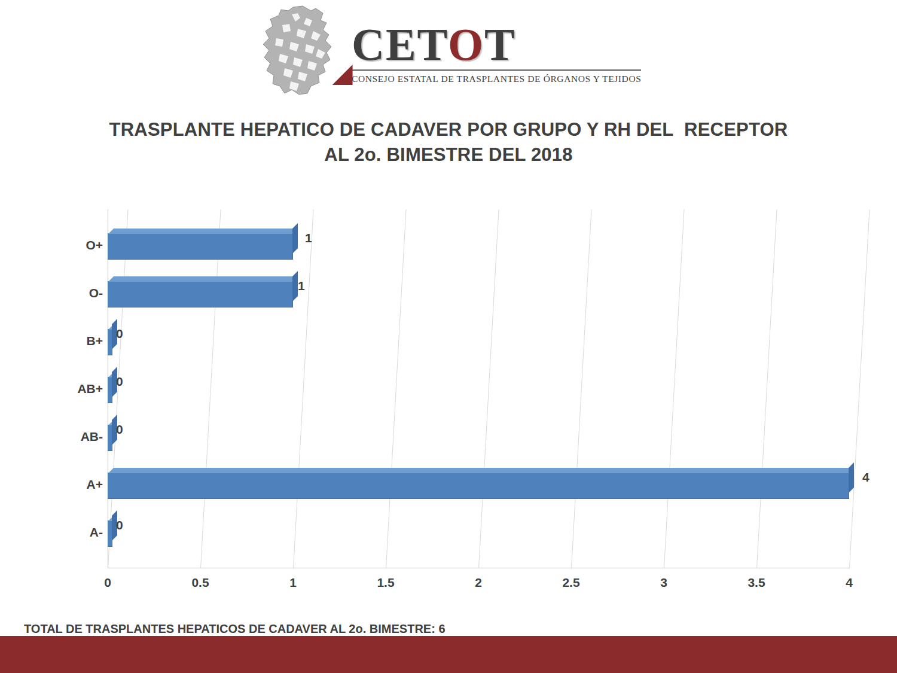CETOT
CONSEJO ESTATAL DE TRASPLANTES DE ÓRGANOS Y TEJIDOS
TRASPLANTE HEPATICO DE CADAVER POR GRUPO Y RH DEL RECEPTOR
AL 2o. BIMESTRE DEL 2018
O+
O-
B+
AB+
AB-
A+
A-
1
1
0
0
0
4
0
0
0.5
1
1.5
2
2.5
3
3.5
4
TOTAL DE TRASPLANTES HEPATICOS DE CADAVER AL 2o. BIMESTRE: 6